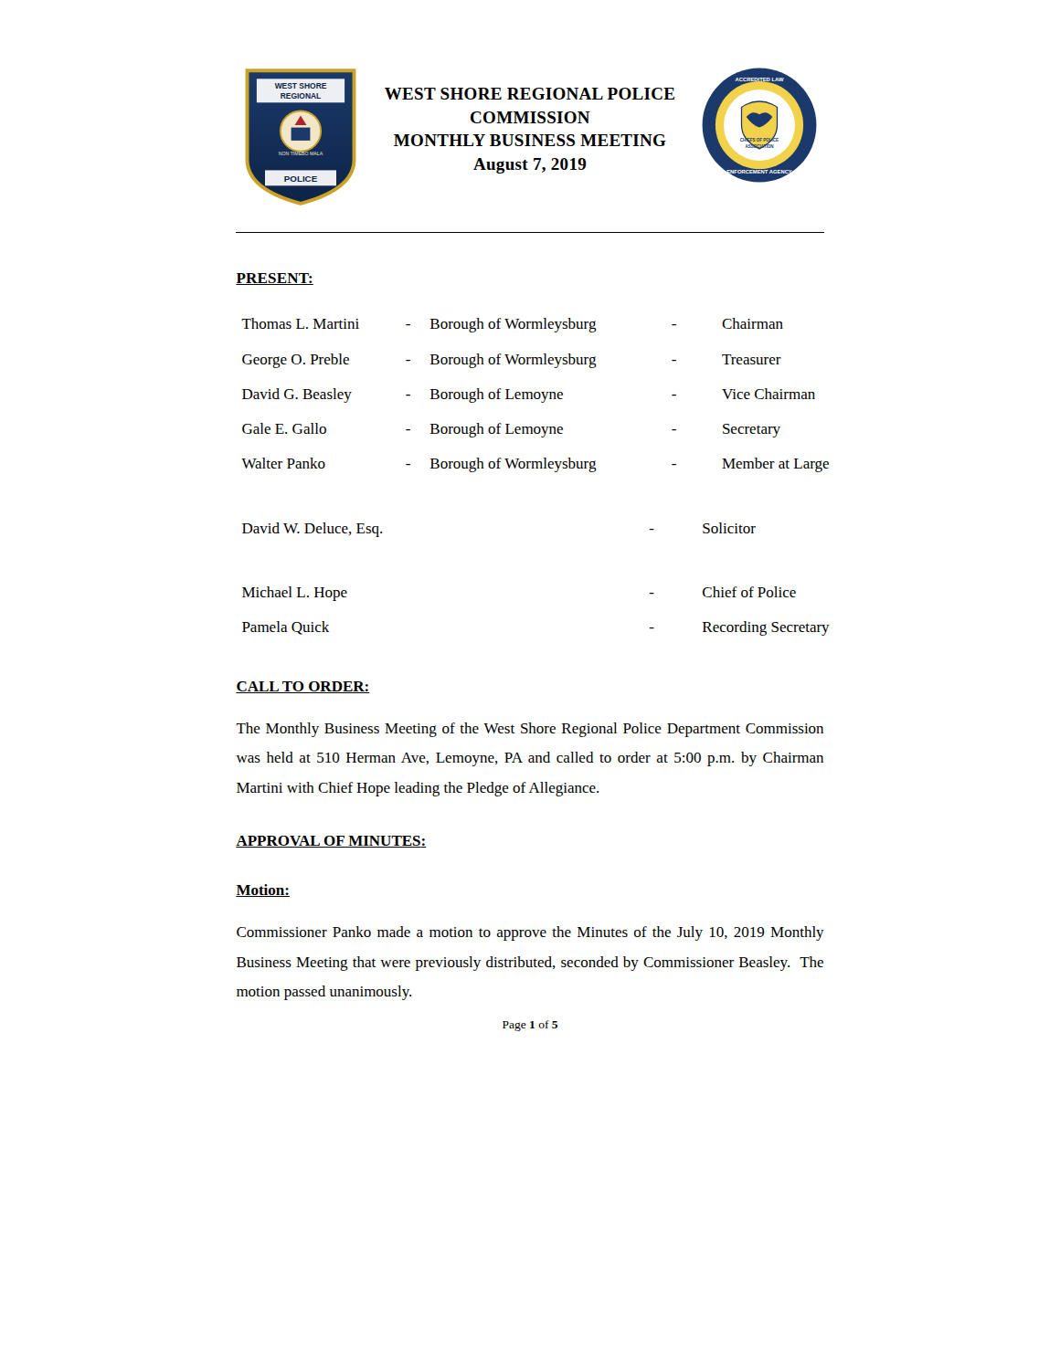WEST SHORE REGIONAL POLICE COMMISSION MONTHLY BUSINESS MEETING August 7, 2019
PRESENT:
| Thomas L. Martini | - | Borough of Wormleysburg | - | Chairman |
| George O. Preble | - | Borough of Wormleysburg | - | Treasurer |
| David G. Beasley | - | Borough of Lemoyne | - | Vice Chairman |
| Gale E. Gallo | - | Borough of Lemoyne | - | Secretary |
| Walter Panko | - | Borough of Wormleysburg | - | Member at Large |
| David W. Deluce, Esq. | - | Solicitor |
| Michael L. Hope | - | Chief of Police |
| Pamela Quick | - | Recording Secretary |
CALL TO ORDER:
The Monthly Business Meeting of the West Shore Regional Police Department Commission was held at 510 Herman Ave, Lemoyne, PA and called to order at 5:00 p.m. by Chairman Martini with Chief Hope leading the Pledge of Allegiance.
APPROVAL OF MINUTES:
Motion:
Commissioner Panko made a motion to approve the Minutes of the July 10, 2019 Monthly Business Meeting that were previously distributed, seconded by Commissioner Beasley. The motion passed unanimously.
Page 1 of 5